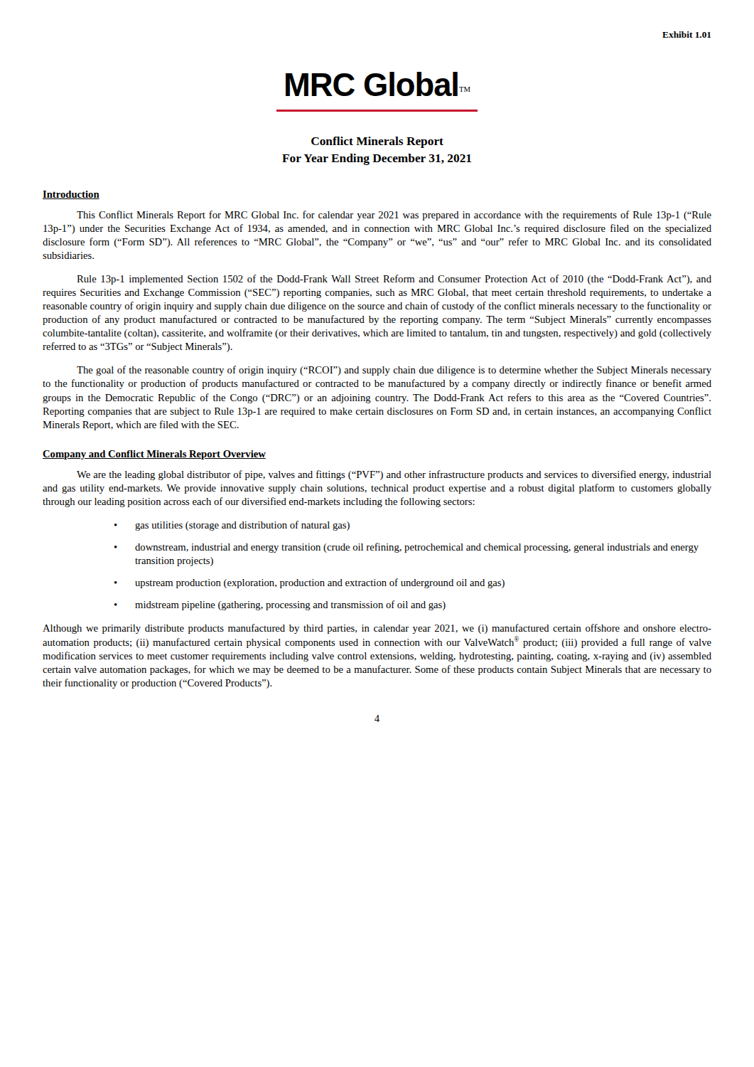Exhibit 1.01
MRC Global TM
Conflict Minerals Report
For Year Ending December 31, 2021
Introduction
This Conflict Minerals Report for MRC Global Inc. for calendar year 2021 was prepared in accordance with the requirements of Rule 13p-1 (“Rule 13p-1”) under the Securities Exchange Act of 1934, as amended, and in connection with MRC Global Inc.’s required disclosure filed on the specialized disclosure form (“Form SD”). All references to “MRC Global”, the “Company” or “we”, “us” and “our” refer to MRC Global Inc. and its consolidated subsidiaries.
Rule 13p-1 implemented Section 1502 of the Dodd-Frank Wall Street Reform and Consumer Protection Act of 2010 (the “Dodd-Frank Act”), and requires Securities and Exchange Commission (“SEC”) reporting companies, such as MRC Global, that meet certain threshold requirements, to undertake a reasonable country of origin inquiry and supply chain due diligence on the source and chain of custody of the conflict minerals necessary to the functionality or production of any product manufactured or contracted to be manufactured by the reporting company. The term “Subject Minerals” currently encompasses columbite-tantalite (coltan), cassiterite, and wolframite (or their derivatives, which are limited to tantalum, tin and tungsten, respectively) and gold (collectively referred to as “3TGs” or “Subject Minerals”).
The goal of the reasonable country of origin inquiry (“RCOI”) and supply chain due diligence is to determine whether the Subject Minerals necessary to the functionality or production of products manufactured or contracted to be manufactured by a company directly or indirectly finance or benefit armed groups in the Democratic Republic of the Congo (“DRC”) or an adjoining country. The Dodd-Frank Act refers to this area as the “Covered Countries”. Reporting companies that are subject to Rule 13p-1 are required to make certain disclosures on Form SD and, in certain instances, an accompanying Conflict Minerals Report, which are filed with the SEC.
Company and Conflict Minerals Report Overview
We are the leading global distributor of pipe, valves and fittings (“PVF”) and other infrastructure products and services to diversified energy, industrial and gas utility end-markets. We provide innovative supply chain solutions, technical product expertise and a robust digital platform to customers globally through our leading position across each of our diversified end-markets including the following sectors:
gas utilities (storage and distribution of natural gas)
downstream, industrial and energy transition (crude oil refining, petrochemical and chemical processing, general industrials and energy transition projects)
upstream production (exploration, production and extraction of underground oil and gas)
midstream pipeline (gathering, processing and transmission of oil and gas)
Although we primarily distribute products manufactured by third parties, in calendar year 2021, we (i) manufactured certain offshore and onshore electro-automation products; (ii) manufactured certain physical components used in connection with our ValveWatch® product; (iii) provided a full range of valve modification services to meet customer requirements including valve control extensions, welding, hydrotesting, painting, coating, x-raying and (iv) assembled certain valve automation packages, for which we may be deemed to be a manufacturer. Some of these products contain Subject Minerals that are necessary to their functionality or production (“Covered Products”).
4